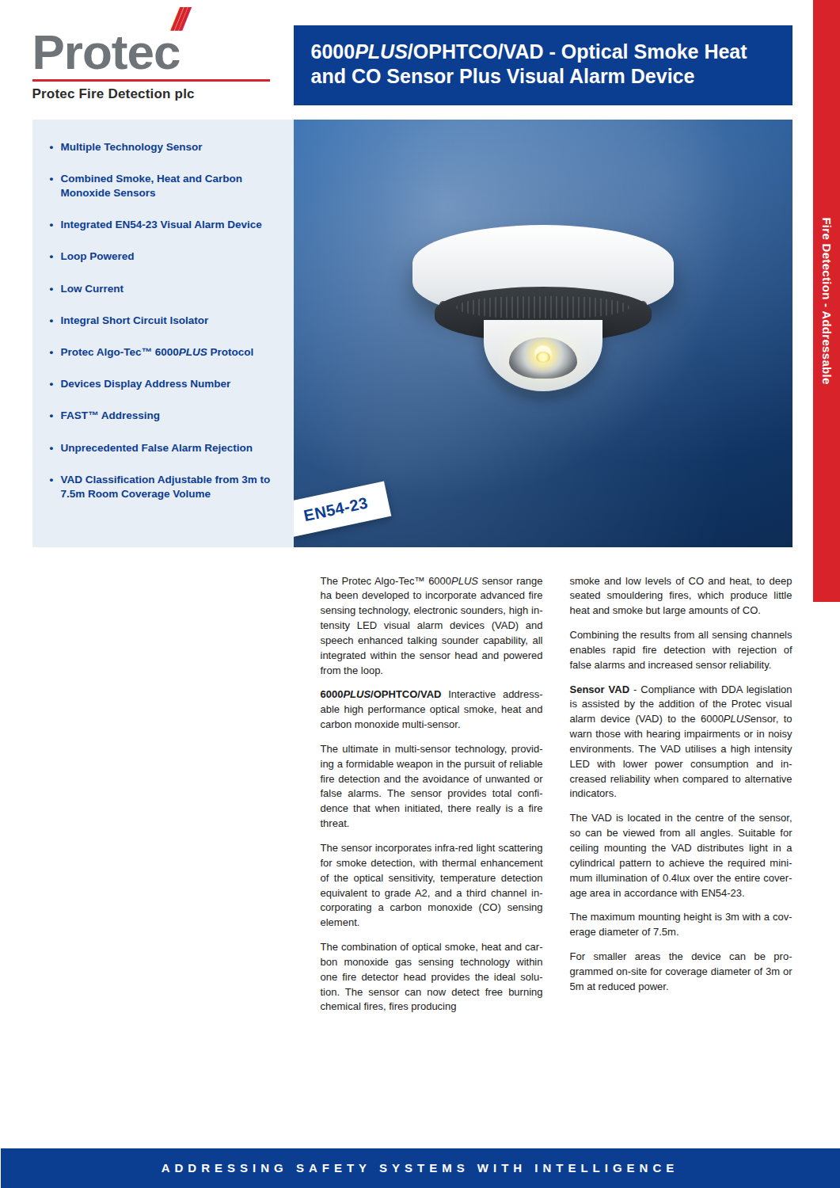Fire Detection - Addressable
Protec///
Protec Fire Detection plc
6000PLUS/OPHTCO/VAD - Optical Smoke Heat and CO Sensor Plus Visual Alarm Device
Multiple Technology Sensor
Combined Smoke, Heat and Carbon Monoxide Sensors
Integrated EN54-23 Visual Alarm Device
Loop Powered
Low Current
Integral Short Circuit Isolator
Protec Algo-Tec™ 6000PLUS Protocol
Devices Display Address Number
FAST™ Addressing
Unprecedented False Alarm Rejection
VAD Classification Adjustable from 3m to 7.5m Room Coverage Volume
EN54-23
The Protec Algo-Tec™ 6000PLUS sensor range ha been developed to incorporate advanced fire sensing technology, electronic sounders, high intensity LED visual alarm devices (VAD) and speech enhanced talking sounder capability, all integrated within the sensor head and powered from the loop.
6000PLUS/OPHTCO/VAD Interactive addressable high performance optical smoke, heat and carbon monoxide multi-sensor.
The ultimate in multi-sensor technology, providing a formidable weapon in the pursuit of reliable fire detection and the avoidance of unwanted or false alarms. The sensor provides total confidence that when initiated, there really is a fire threat.
The sensor incorporates infra-red light scattering for smoke detection, with thermal enhancement of the optical sensitivity, temperature detection equivalent to grade A2, and a third channel incorporating a carbon monoxide (CO) sensing element.
The combination of optical smoke, heat and carbon monoxide gas sensing technology within one fire detector head provides the ideal solution. The sensor can now detect free burning chemical fires, fires producing
smoke and low levels of CO and heat, to deep seated smouldering fires, which produce little heat and smoke but large amounts of CO.
Combining the results from all sensing channels enables rapid fire detection with rejection of false alarms and increased sensor reliability.
Sensor VAD - Compliance with DDA legislation is assisted by the addition of the Protec visual alarm device (VAD) to the 6000PLUSensor, to warn those with hearing impairments or in noisy environments. The VAD utilises a high intensity LED with lower power consumption and increased reliability when compared to alternative indicators.
The VAD is located in the centre of the sensor, so can be viewed from all angles. Suitable for ceiling mounting the VAD distributes light in a cylindrical pattern to achieve the required minimum illumination of 0.4lux over the entire coverage area in accordance with EN54-23.
The maximum mounting height is 3m with a coverage diameter of 7.5m.
For smaller areas the device can be programmed on-site for coverage diameter of 3m or 5m at reduced power.
ADDRESSING SAFETY SYSTEMS WITH INTELLIGENCE